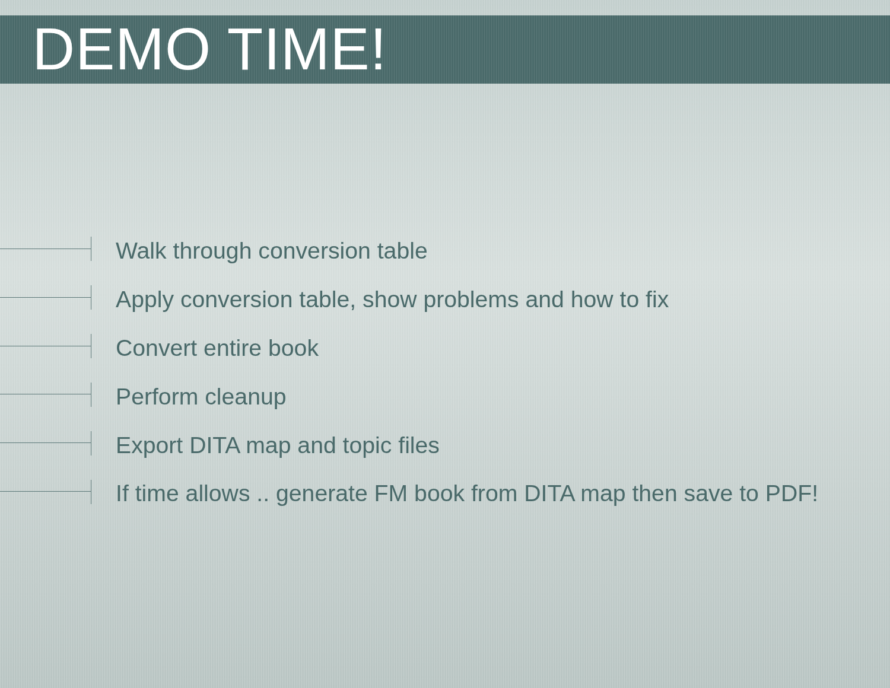Demo Time!
Walk through conversion table
Apply conversion table, show problems and how to fix
Convert entire book
Perform cleanup
Export DITA map and topic files
If time allows .. generate FM book from DITA map then save to PDF!